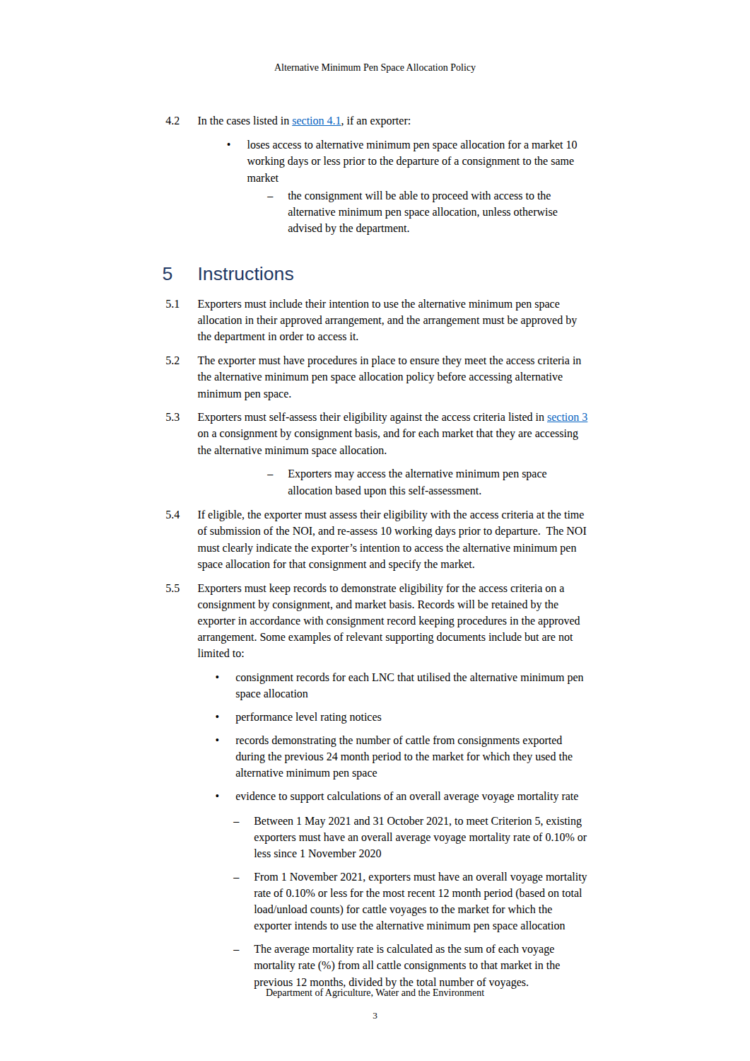Alternative Minimum Pen Space Allocation Policy
4.2
In the cases listed in section 4.1, if an exporter:
loses access to alternative minimum pen space allocation for a market 10 working days or less prior to the departure of a consignment to the same market
the consignment will be able to proceed with access to the alternative minimum pen space allocation, unless otherwise advised by the department.
5 Instructions
5.1
Exporters must include their intention to use the alternative minimum pen space allocation in their approved arrangement, and the arrangement must be approved by the department in order to access it.
5.2
The exporter must have procedures in place to ensure they meet the access criteria in the alternative minimum pen space allocation policy before accessing alternative minimum pen space.
5.3
Exporters must self-assess their eligibility against the access criteria listed in section 3 on a consignment by consignment basis, and for each market that they are accessing the alternative minimum space allocation.
Exporters may access the alternative minimum pen space allocation based upon this self-assessment.
5.4
If eligible, the exporter must assess their eligibility with the access criteria at the time of submission of the NOI, and re-assess 10 working days prior to departure. The NOI must clearly indicate the exporter’s intention to access the alternative minimum pen space allocation for that consignment and specify the market.
5.5
Exporters must keep records to demonstrate eligibility for the access criteria on a consignment by consignment, and market basis. Records will be retained by the exporter in accordance with consignment record keeping procedures in the approved arrangement. Some examples of relevant supporting documents include but are not limited to:
consignment records for each LNC that utilised the alternative minimum pen space allocation
performance level rating notices
records demonstrating the number of cattle from consignments exported during the previous 24 month period to the market for which they used the alternative minimum pen space
evidence to support calculations of an overall average voyage mortality rate
Between 1 May 2021 and 31 October 2021, to meet Criterion 5, existing exporters must have an overall average voyage mortality rate of 0.10% or less since 1 November 2020
From 1 November 2021, exporters must have an overall voyage mortality rate of 0.10% or less for the most recent 12 month period (based on total load/unload counts) for cattle voyages to the market for which the exporter intends to use the alternative minimum pen space allocation
The average mortality rate is calculated as the sum of each voyage mortality rate (%) from all cattle consignments to that market in the previous 12 months, divided by the total number of voyages.
Department of Agriculture, Water and the Environment
3